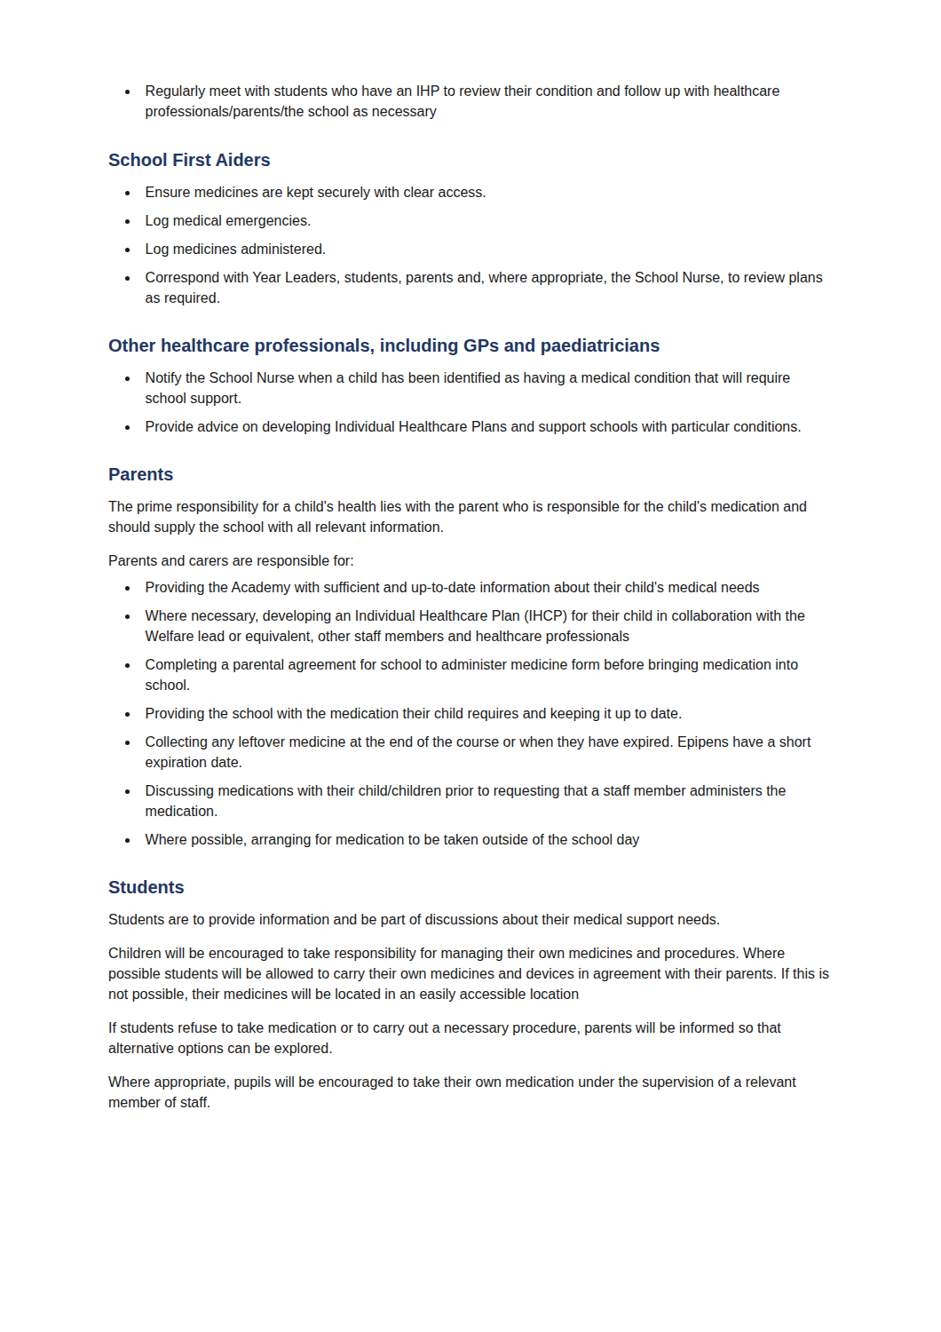Regularly meet with students who have an IHP to review their condition and follow up with healthcare professionals/parents/the school as necessary
School First Aiders
Ensure medicines are kept securely with clear access.
Log medical emergencies.
Log medicines administered.
Correspond with Year Leaders, students, parents and, where appropriate, the School Nurse, to review plans as required.
Other healthcare professionals, including GPs and paediatricians
Notify the School Nurse when a child has been identified as having a medical condition that will require school support.
Provide advice on developing Individual Healthcare Plans and support schools with particular conditions.
Parents
The prime responsibility for a child's health lies with the parent who is responsible for the child's medication and should supply the school with all relevant information.
Parents and carers are responsible for:
Providing the Academy with sufficient and up-to-date information about their child's medical needs
Where necessary, developing an Individual Healthcare Plan (IHCP) for their child in collaboration with the Welfare lead or equivalent, other staff members and healthcare professionals
Completing a parental agreement for school to administer medicine form before bringing medication into school.
Providing the school with the medication their child requires and keeping it up to date.
Collecting any leftover medicine at the end of the course or when they have expired. Epipens have a short expiration date.
Discussing medications with their child/children prior to requesting that a staff member administers the medication.
Where possible, arranging for medication to be taken outside of the school day
Students
Students are to provide information and be part of discussions about their medical support needs.
Children will be encouraged to take responsibility for managing their own medicines and procedures. Where possible students will be allowed to carry their own medicines and devices in agreement with their parents. If this is not possible, their medicines will be located in an easily accessible location
If students refuse to take medication or to carry out a necessary procedure, parents will be informed so that alternative options can be explored.
Where appropriate, pupils will be encouraged to take their own medication under the supervision of a relevant member of staff.